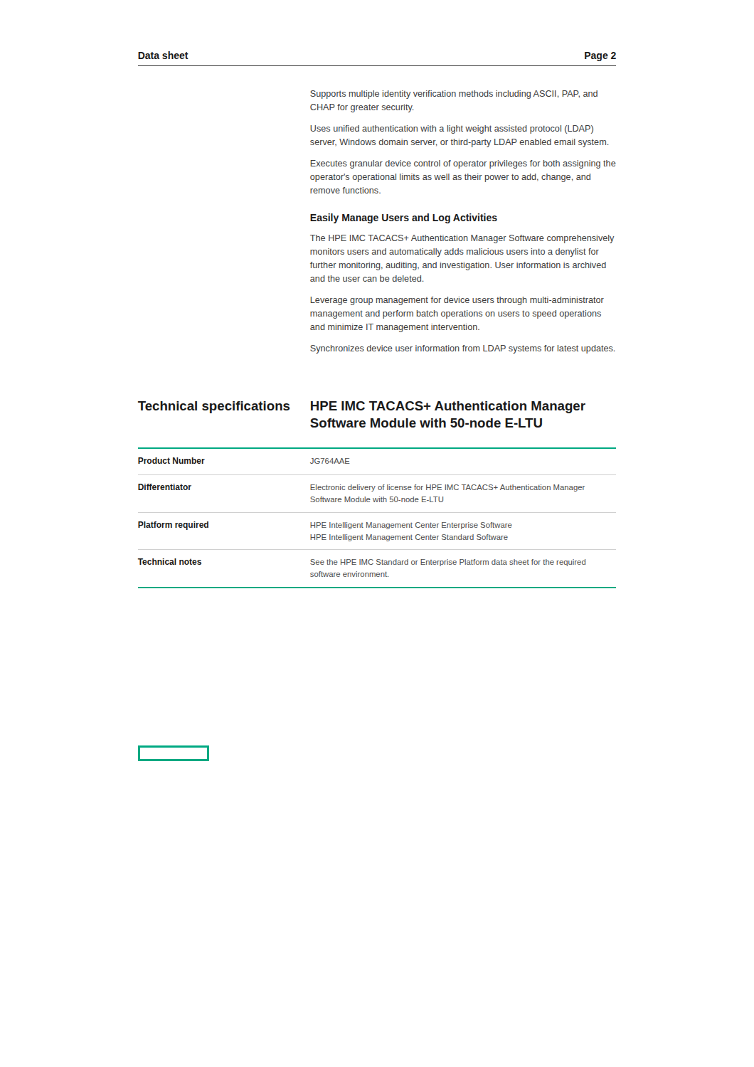Data sheet Page 2
Supports multiple identity verification methods including ASCII, PAP, and CHAP for greater security.
Uses unified authentication with a light weight assisted protocol (LDAP) server, Windows domain server, or third-party LDAP enabled email system.
Executes granular device control of operator privileges for both assigning the operator's operational limits as well as their power to add, change, and remove functions.
Easily Manage Users and Log Activities
The HPE IMC TACACS+ Authentication Manager Software comprehensively monitors users and automatically adds malicious users into a denylist for further monitoring, auditing, and investigation. User information is archived and the user can be deleted.
Leverage group management for device users through multi-administrator management and perform batch operations on users to speed operations and minimize IT management intervention.
Synchronizes device user information from LDAP systems for latest updates.
Technical specifications
HPE IMC TACACS+ Authentication Manager Software Module with 50-node E-LTU
| Product Number | JG764AAE |
| Differentiator | Electronic delivery of license for HPE IMC TACACS+ Authentication Manager Software Module with 50-node E-LTU |
| Platform required | HPE Intelligent Management Center Enterprise Software HPE Intelligent Management Center Standard Software |
| Technical notes | See the HPE IMC Standard or Enterprise Platform data sheet for the required software environment. |